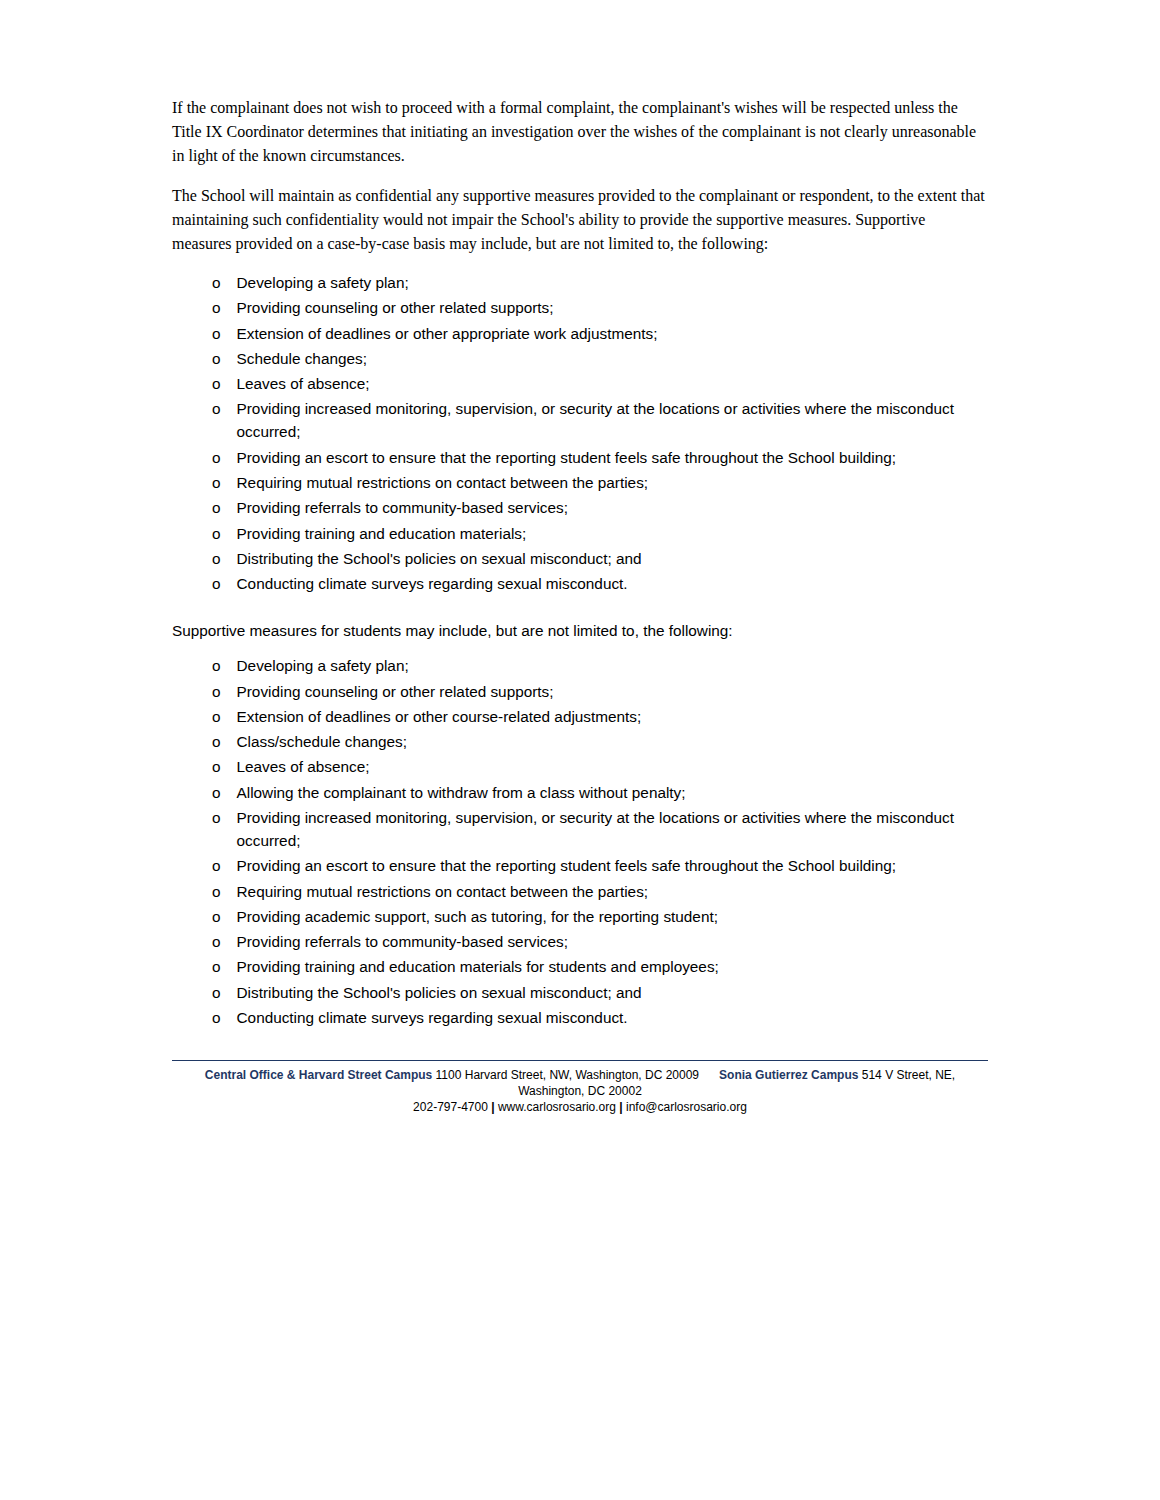If the complainant does not wish to proceed with a formal complaint, the complainant's wishes will be respected unless the Title IX Coordinator determines that initiating an investigation over the wishes of the complainant is not clearly unreasonable in light of the known circumstances.
The School will maintain as confidential any supportive measures provided to the complainant or respondent, to the extent that maintaining such confidentiality would not impair the School's ability to provide the supportive measures. Supportive measures provided on a case-by-case basis may include, but are not limited to, the following:
Developing a safety plan;
Providing counseling or other related supports;
Extension of deadlines or other appropriate work adjustments;
Schedule changes;
Leaves of absence;
Providing increased monitoring, supervision, or security at the locations or activities where the misconduct occurred;
Providing an escort to ensure that the reporting student feels safe throughout the School building;
Requiring mutual restrictions on contact between the parties;
Providing referrals to community-based services;
Providing training and education materials;
Distributing the School's policies on sexual misconduct; and
Conducting climate surveys regarding sexual misconduct.
Supportive measures for students may include, but are not limited to, the following:
Developing a safety plan;
Providing counseling or other related supports;
Extension of deadlines or other course-related adjustments;
Class/schedule changes;
Leaves of absence;
Allowing the complainant to withdraw from a class without penalty;
Providing increased monitoring, supervision, or security at the locations or activities where the misconduct occurred;
Providing an escort to ensure that the reporting student feels safe throughout the School building;
Requiring mutual restrictions on contact between the parties;
Providing academic support, such as tutoring, for the reporting student;
Providing referrals to community-based services;
Providing training and education materials for students and employees;
Distributing the School's policies on sexual misconduct; and
Conducting climate surveys regarding sexual misconduct.
Central Office & Harvard Street Campus 1100 Harvard Street, NW, Washington, DC 20009 Sonia Gutierrez Campus 514 V Street, NE, Washington, DC 20002
202-797-4700 | www.carlosrosario.org | info@carlosrosario.org